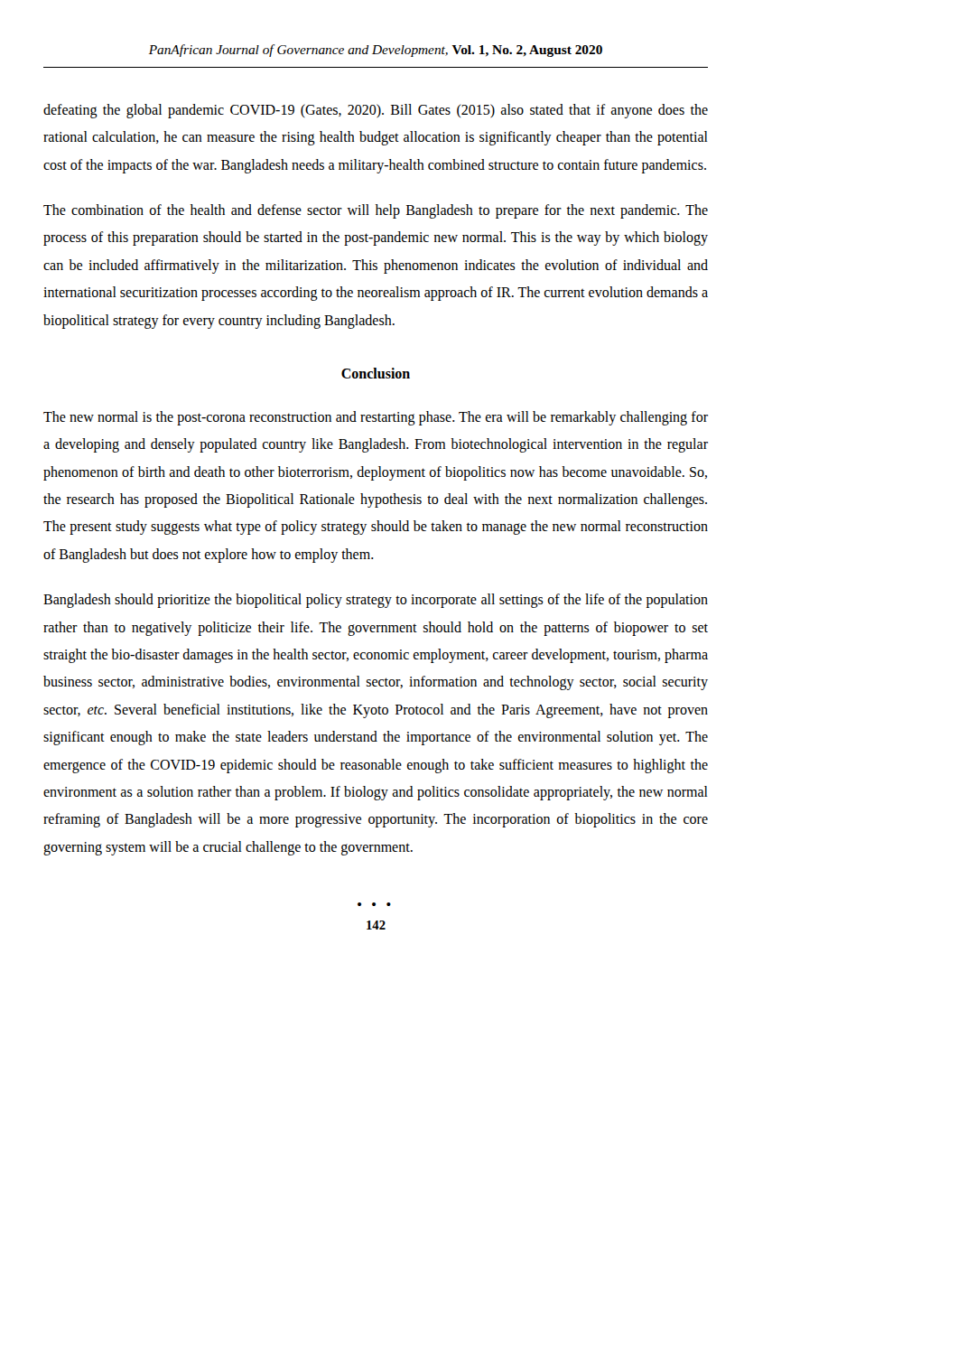PanAfrican Journal of Governance and Development, Vol. 1, No. 2, August 2020
defeating the global pandemic COVID-19 (Gates, 2020). Bill Gates (2015) also stated that if anyone does the rational calculation, he can measure the rising health budget allocation is significantly cheaper than the potential cost of the impacts of the war. Bangladesh needs a military-health combined structure to contain future pandemics.
The combination of the health and defense sector will help Bangladesh to prepare for the next pandemic. The process of this preparation should be started in the post-pandemic new normal. This is the way by which biology can be included affirmatively in the militarization. This phenomenon indicates the evolution of individual and international securitization processes according to the neorealism approach of IR. The current evolution demands a biopolitical strategy for every country including Bangladesh.
Conclusion
The new normal is the post-corona reconstruction and restarting phase. The era will be remarkably challenging for a developing and densely populated country like Bangladesh. From biotechnological intervention in the regular phenomenon of birth and death to other bioterrorism, deployment of biopolitics now has become unavoidable. So, the research has proposed the Biopolitical Rationale hypothesis to deal with the next normalization challenges. The present study suggests what type of policy strategy should be taken to manage the new normal reconstruction of Bangladesh but does not explore how to employ them.
Bangladesh should prioritize the biopolitical policy strategy to incorporate all settings of the life of the population rather than to negatively politicize their life. The government should hold on the patterns of biopower to set straight the bio-disaster damages in the health sector, economic employment, career development, tourism, pharma business sector, administrative bodies, environmental sector, information and technology sector, social security sector, etc. Several beneficial institutions, like the Kyoto Protocol and the Paris Agreement, have not proven significant enough to make the state leaders understand the importance of the environmental solution yet. The emergence of the COVID-19 epidemic should be reasonable enough to take sufficient measures to highlight the environment as a solution rather than a problem. If biology and politics consolidate appropriately, the new normal reframing of Bangladesh will be a more progressive opportunity. The incorporation of biopolitics in the core governing system will be a crucial challenge to the government.
• • • 142